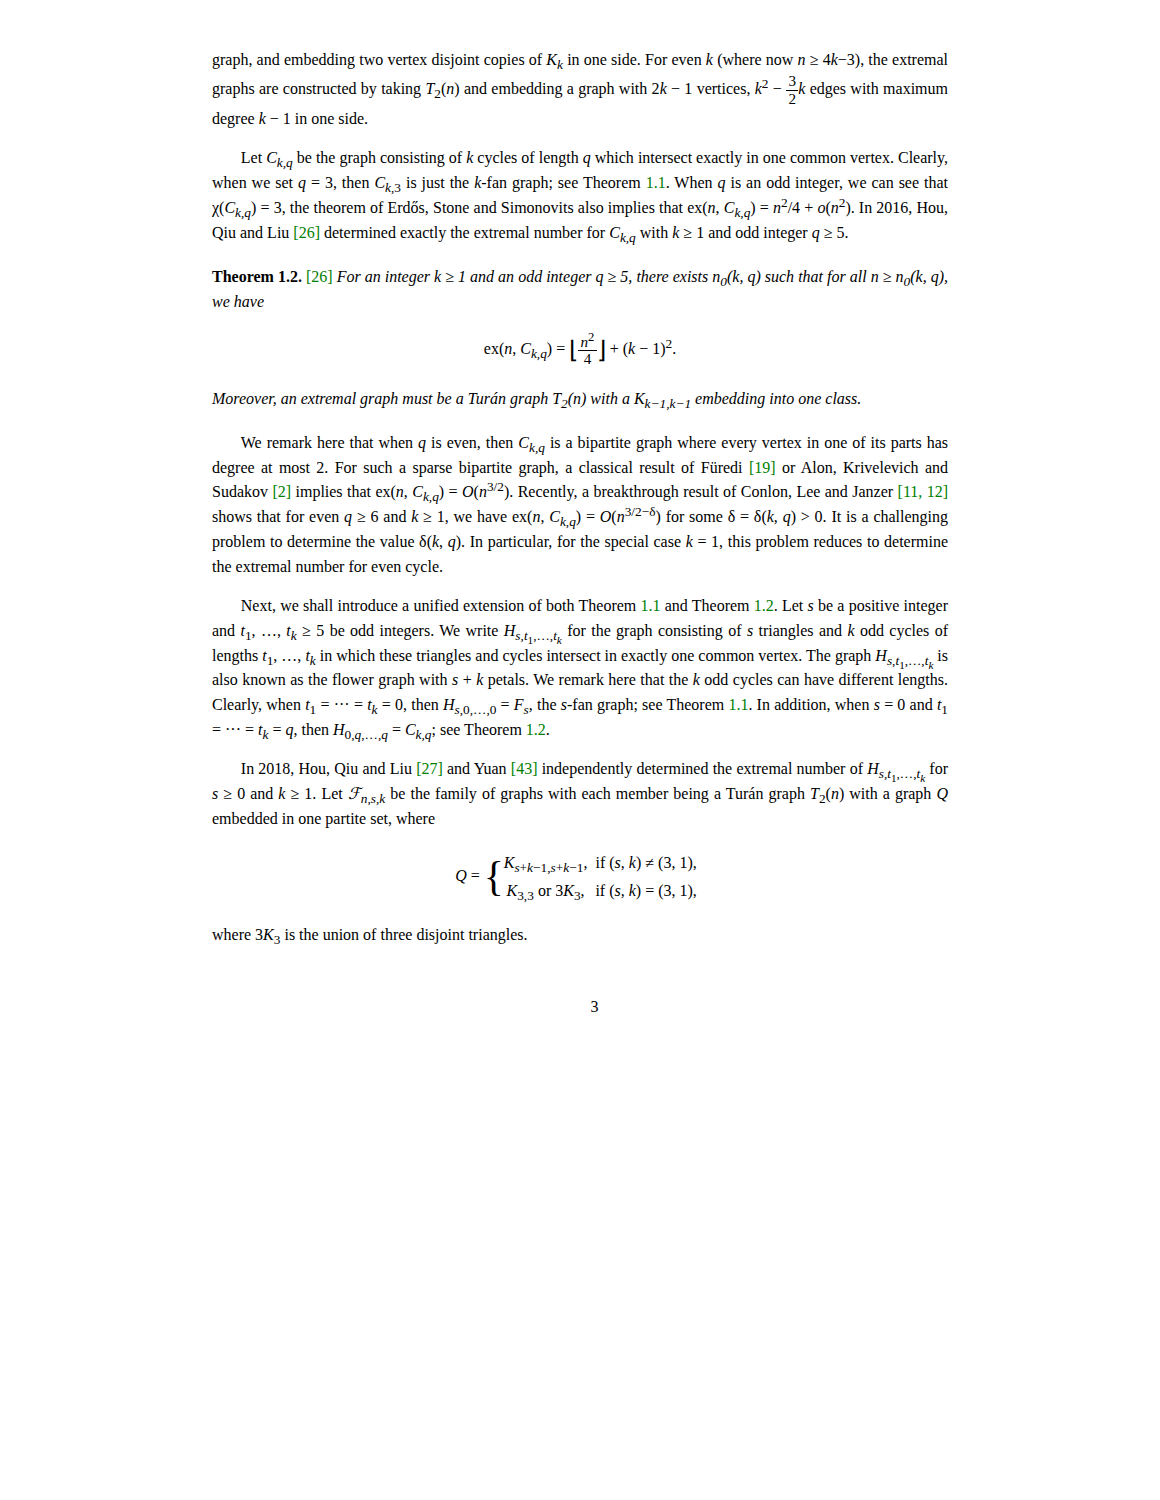graph, and embedding two vertex disjoint copies of Kk in one side. For even k (where now n ≥ 4k−3), the extremal graphs are constructed by taking T2(n) and embedding a graph with 2k − 1 vertices, k2 − 32 k edges with maximum degree k − 1 in one side.
Let Ck,q be the graph consisting of k cycles of length q which intersect exactly in one common vertex. Clearly, when we set q = 3, then Ck,3 is just the k-fan graph; see Theorem 1.1. When q is an odd integer, we can see that χ(Ck,q) = 3, the theorem of Erdős, Stone and Simonovits also implies that ex(n, Ck,q) = n2/4 + o(n2). In 2016, Hou, Qiu and Liu [26] determined exactly the extremal number for Ck,q with k ≥ 1 and odd integer q ≥ 5.
Theorem 1.2. [26] For an integer k ≥ 1 and an odd integer q ≥ 5, there exists n0(k, q) such that for all n ≥ n0(k, q), we have
ex(n, Ck,q) = ⌊n24⌋ + (k − 1)2.
Moreover, an extremal graph must be a Turán graph T2(n) with a Kk−1,k−1 embedding into one class.
We remark here that when q is even, then Ck,q is a bipartite graph where every vertex in one of its parts has degree at most 2. For such a sparse bipartite graph, a classical result of Füredi [19] or Alon, Krivelevich and Sudakov [2] implies that ex(n, Ck,q) = O(n3/2). Recently, a breakthrough result of Conlon, Lee and Janzer [11, 12] shows that for even q ≥ 6 and k ≥ 1, we have ex(n, Ck,q) = O(n3/2−δ) for some δ = δ(k, q) > 0. It is a challenging problem to determine the value δ(k, q). In particular, for the special case k = 1, this problem reduces to determine the extremal number for even cycle.
Next, we shall introduce a unified extension of both Theorem 1.1 and Theorem 1.2. Let s be a positive integer and t1, …, tk ≥ 5 be odd integers. We write Hs,t1,…,tk for the graph consisting of s triangles and k odd cycles of lengths t1, …, tk in which these triangles and cycles intersect in exactly one common vertex. The graph Hs,t1,…,tk is also known as the flower graph with s + k petals. We remark here that the k odd cycles can have different lengths. Clearly, when t1 = ··· = tk = 0, then Hs,0,…,0 = Fs, the s-fan graph; see Theorem 1.1. In addition, when s = 0 and t1 = ··· = tk = q, then H0,q,…,q = Ck,q; see Theorem 1.2.
In 2018, Hou, Qiu and Liu [27] and Yuan [43] independently determined the extremal number of Hs,t1,…,tk for s ≥ 0 and k ≥ 1. Let ℱn,s,k be the family of graphs with each member being a Turán graph T2(n) with a graph Q embedded in one partite set, where
Q = {
| K s + k −1, s + k −1 , | if ( s , k ) ≠ (3, 1), |
| K 3,3 or 3 K 3 , | if ( s , k ) = (3, 1), |
where 3K3 is the union of three disjoint triangles.
3